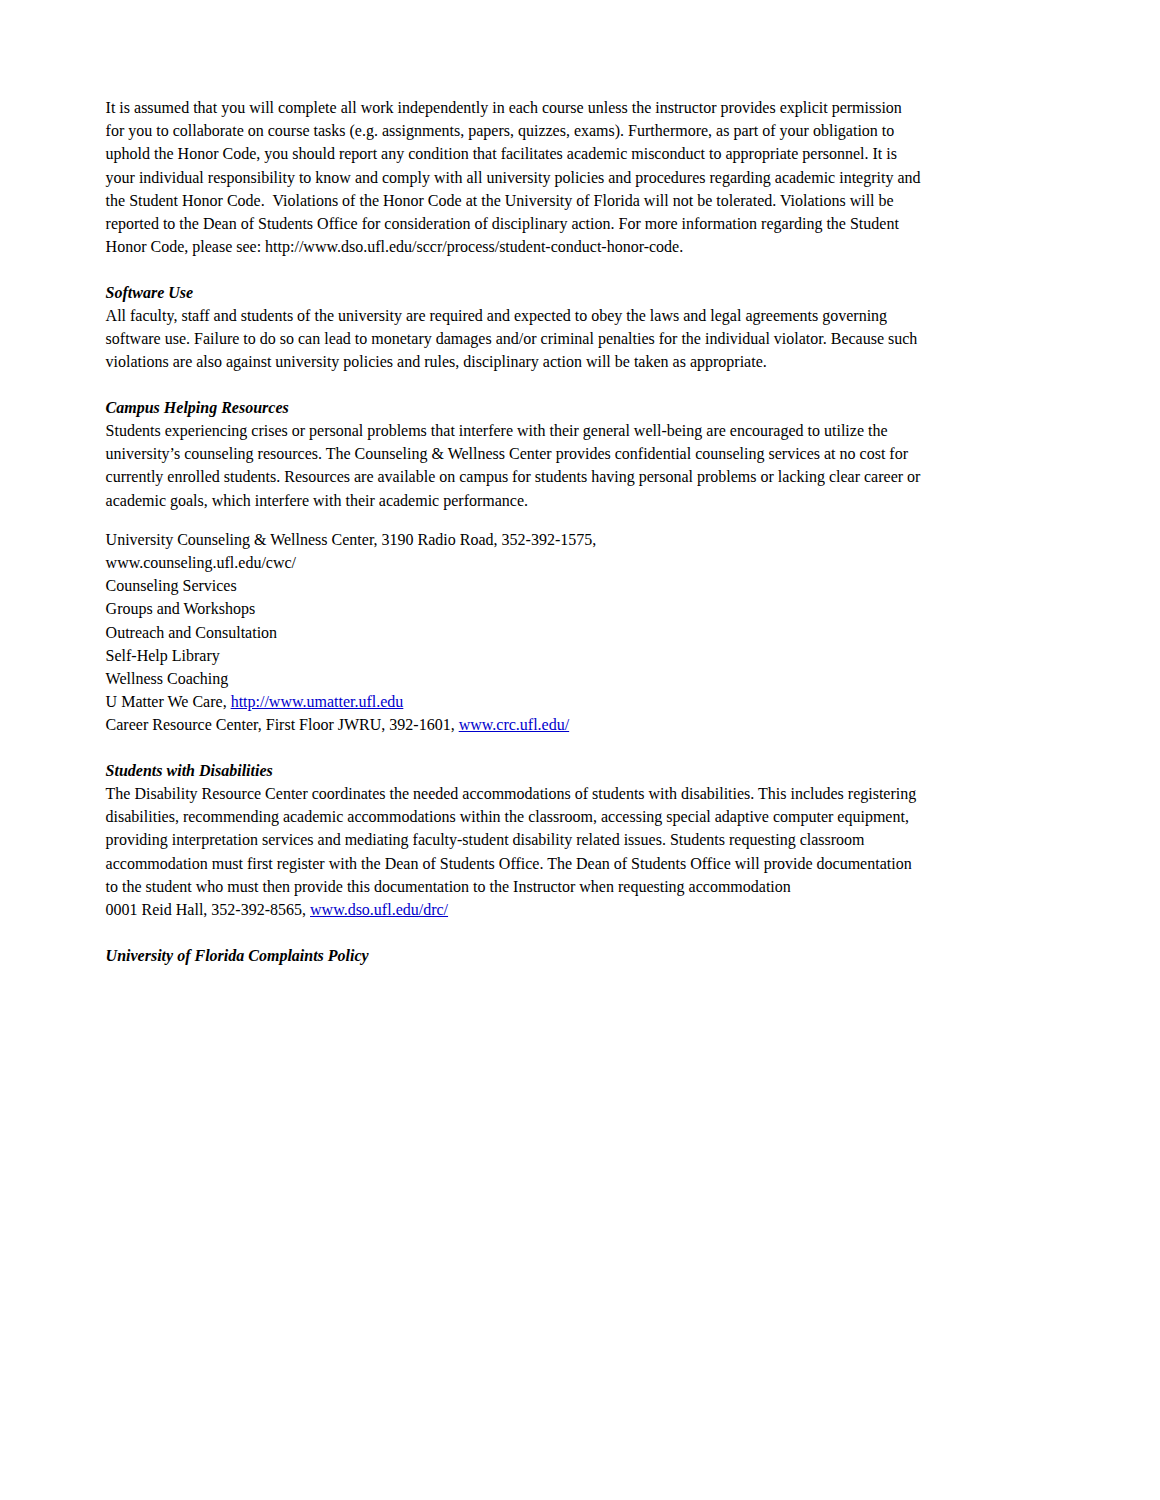It is assumed that you will complete all work independently in each course unless the instructor provides explicit permission for you to collaborate on course tasks (e.g. assignments, papers, quizzes, exams). Furthermore, as part of your obligation to uphold the Honor Code, you should report any condition that facilitates academic misconduct to appropriate personnel. It is your individual responsibility to know and comply with all university policies and procedures regarding academic integrity and the Student Honor Code. Violations of the Honor Code at the University of Florida will not be tolerated. Violations will be reported to the Dean of Students Office for consideration of disciplinary action. For more information regarding the Student Honor Code, please see: http://www.dso.ufl.edu/sccr/process/student-conduct-honor-code.
Software Use
All faculty, staff and students of the university are required and expected to obey the laws and legal agreements governing software use. Failure to do so can lead to monetary damages and/or criminal penalties for the individual violator. Because such violations are also against university policies and rules, disciplinary action will be taken as appropriate.
Campus Helping Resources
Students experiencing crises or personal problems that interfere with their general well-being are encouraged to utilize the university’s counseling resources. The Counseling & Wellness Center provides confidential counseling services at no cost for currently enrolled students. Resources are available on campus for students having personal problems or lacking clear career or academic goals, which interfere with their academic performance.
University Counseling & Wellness Center, 3190 Radio Road, 352-392-1575,
www.counseling.ufl.edu/cwc/
Counseling Services
Groups and Workshops
Outreach and Consultation
Self-Help Library
Wellness Coaching
U Matter We Care, http://www.umatter.ufl.edu
Career Resource Center, First Floor JWRU, 392-1601, www.crc.ufl.edu/
Students with Disabilities
The Disability Resource Center coordinates the needed accommodations of students with disabilities. This includes registering disabilities, recommending academic accommodations within the classroom, accessing special adaptive computer equipment, providing interpretation services and mediating faculty-student disability related issues. Students requesting classroom accommodation must first register with the Dean of Students Office. The Dean of Students Office will provide documentation to the student who must then provide this documentation to the Instructor when requesting accommodation
0001 Reid Hall, 352-392-8565, www.dso.ufl.edu/drc/
University of Florida Complaints Policy